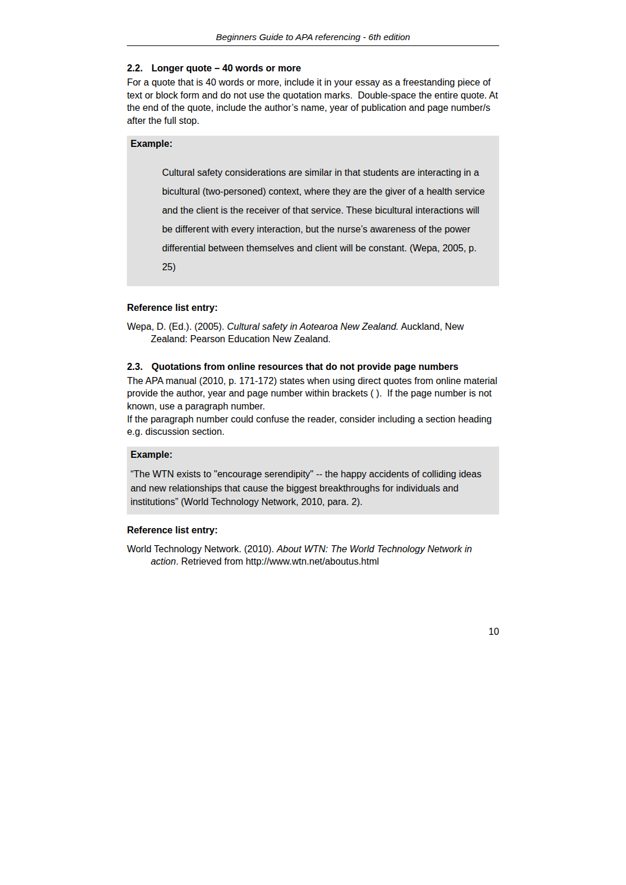Beginners Guide to APA referencing - 6th edition
2.2. Longer quote – 40 words or more
For a quote that is 40 words or more, include it in your essay as a freestanding piece of text or block form and do not use the quotation marks. Double-space the entire quote. At the end of the quote, include the author’s name, year of publication and page number/s after the full stop.
Example:
Cultural safety considerations are similar in that students are interacting in a bicultural (two-personed) context, where they are the giver of a health service and the client is the receiver of that service. These bicultural interactions will be different with every interaction, but the nurse’s awareness of the power differential between themselves and client will be constant. (Wepa, 2005, p. 25)
Reference list entry:
Wepa, D. (Ed.). (2005). Cultural safety in Aotearoa New Zealand. Auckland, New Zealand: Pearson Education New Zealand.
2.3. Quotations from online resources that do not provide page numbers
The APA manual (2010, p. 171-172) states when using direct quotes from online material provide the author, year and page number within brackets ( ). If the page number is not known, use a paragraph number.
If the paragraph number could confuse the reader, consider including a section heading e.g. discussion section.
Example:
“The WTN exists to "encourage serendipity" -- the happy accidents of colliding ideas and new relationships that cause the biggest breakthroughs for individuals and institutions” (World Technology Network, 2010, para. 2).
Reference list entry:
World Technology Network. (2010). About WTN: The World Technology Network in action. Retrieved from http://www.wtn.net/aboutus.html
10